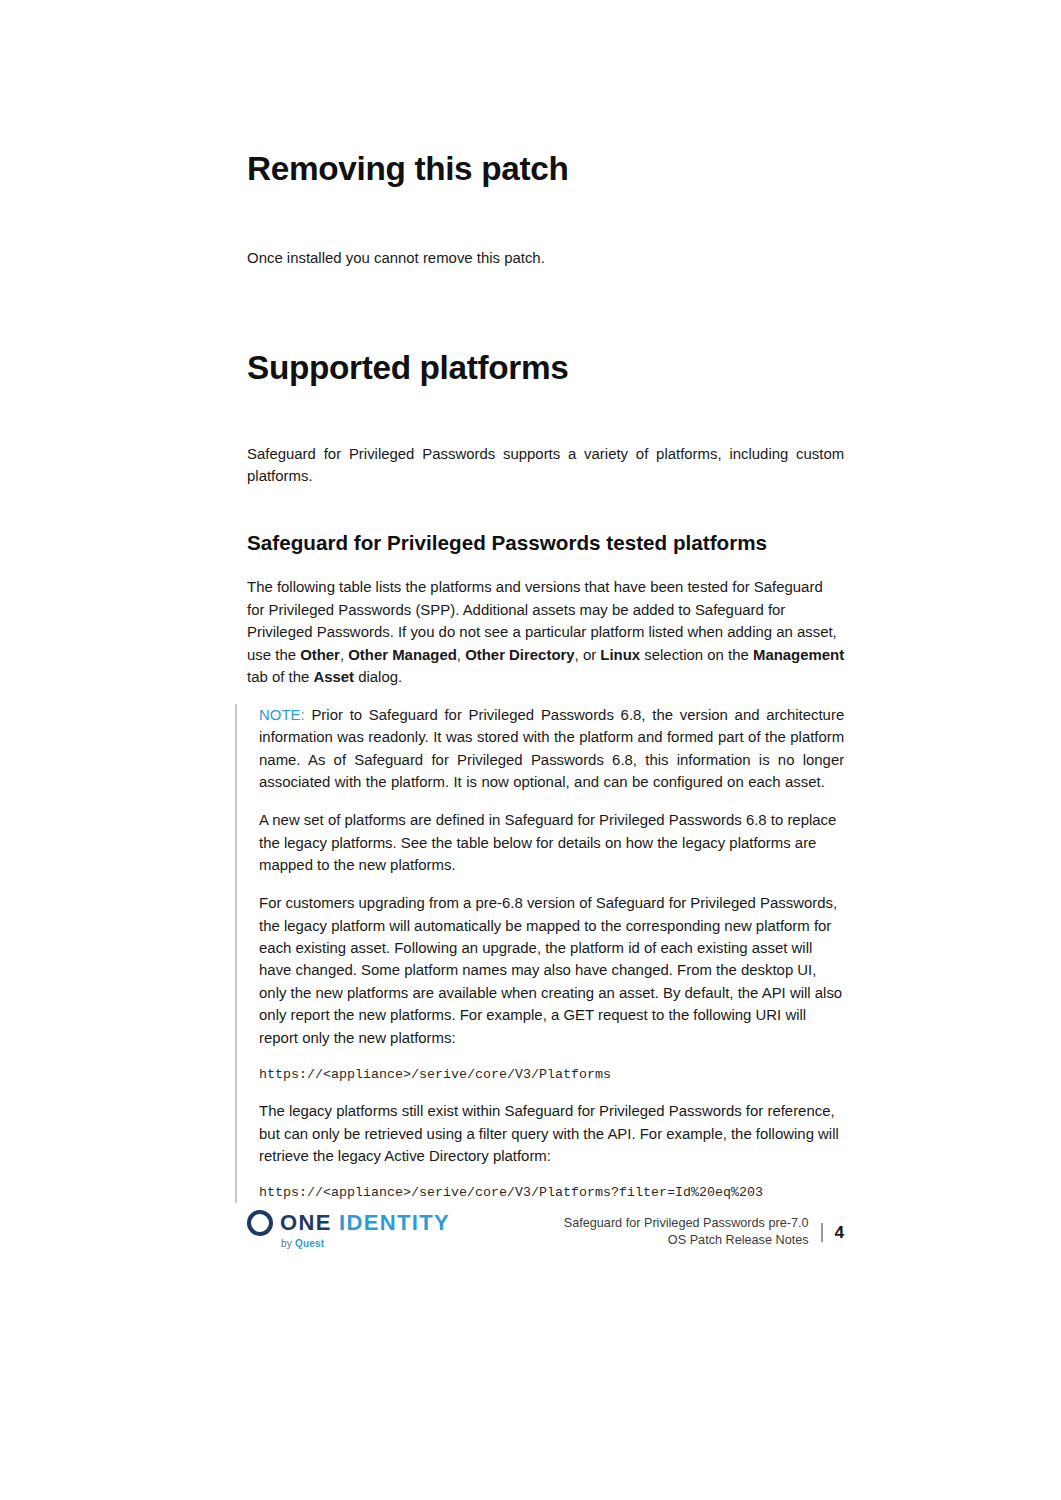Removing this patch
Once installed you cannot remove this patch.
Supported platforms
Safeguard for Privileged Passwords supports a variety of platforms, including custom platforms.
Safeguard for Privileged Passwords tested platforms
The following table lists the platforms and versions that have been tested for Safeguard for Privileged Passwords (SPP). Additional assets may be added to Safeguard for Privileged Passwords. If you do not see a particular platform listed when adding an asset, use the Other, Other Managed, Other Directory, or Linux selection on the Management tab of the Asset dialog.
NOTE: Prior to Safeguard for Privileged Passwords 6.8, the version and architecture information was readonly. It was stored with the platform and formed part of the platform name. As of Safeguard for Privileged Passwords 6.8, this information is no longer associated with the platform. It is now optional, and can be configured on each asset.
A new set of platforms are defined in Safeguard for Privileged Passwords 6.8 to replace the legacy platforms. See the table below for details on how the legacy platforms are mapped to the new platforms.
For customers upgrading from a pre-6.8 version of Safeguard for Privileged Passwords, the legacy platform will automatically be mapped to the corresponding new platform for each existing asset. Following an upgrade, the platform id of each existing asset will have changed. Some platform names may also have changed. From the desktop UI, only the new platforms are available when creating an asset. By default, the API will also only report the new platforms. For example, a GET request to the following URI will report only the new platforms:
https://<appliance>/serive/core/V3/Platforms
The legacy platforms still exist within Safeguard for Privileged Passwords for reference, but can only be retrieved using a filter query with the API. For example, the following will retrieve the legacy Active Directory platform:
https://<appliance>/serive/core/V3/Platforms?filter=Id%20eq%203
ONE IDENTITY
by Quest
Safeguard for Privileged Passwords pre-7.0
OS Patch Release Notes
4